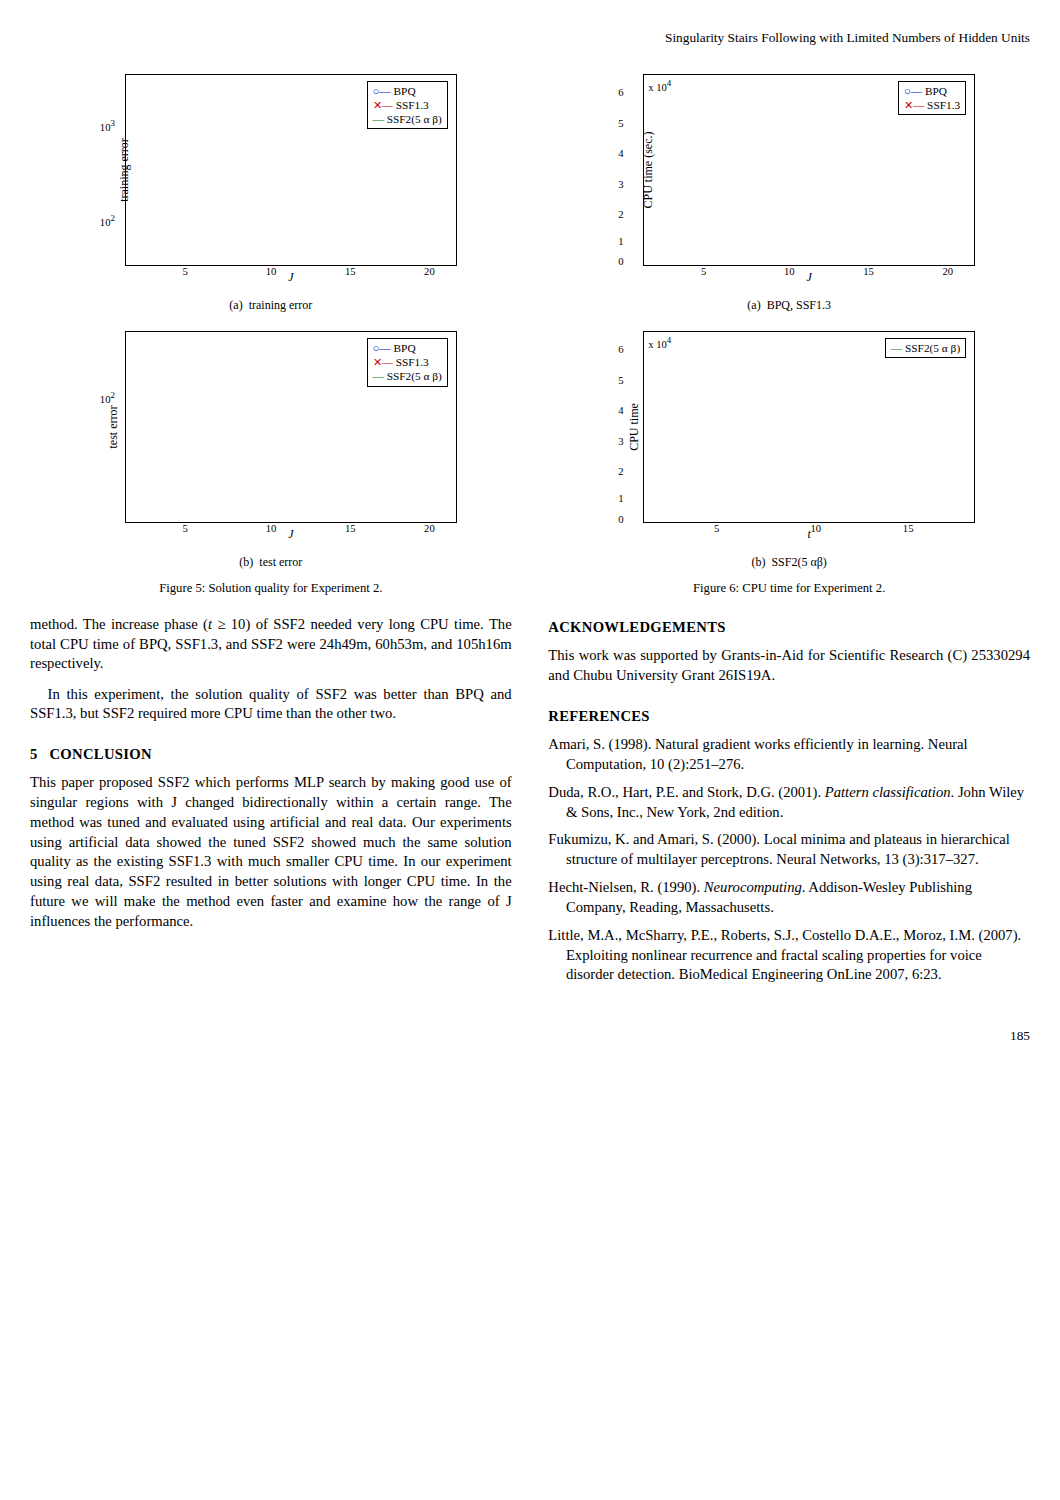Singularity Stairs Following with Limited Numbers of Hidden Units
training error
103
102
○— BPQ
✕— SSF1.3
— SSF2(5 α β)
5
10
15
20
J
(a) training error
test error
102
○— BPQ
✕— SSF1.3
— SSF2(5 α β)
5
10
15
20
J
(b) test error
Figure 5: Solution quality for Experiment 2.
method. The increase phase (t ≥ 10) of SSF2 needed very long CPU time. The total CPU time of BPQ, SSF1.3, and SSF2 were 24h49m, 60h53m, and 105h16m respectively.
In this experiment, the solution quality of SSF2 was better than BPQ and SSF1.3, but SSF2 required more CPU time than the other two.
5 CONCLUSION
This paper proposed SSF2 which performs MLP search by making good use of singular regions with J changed bidirectionally within a certain range. The method was tuned and evaluated using artificial and real data. Our experiments using artificial data showed the tuned SSF2 showed much the same solution quality as the existing SSF1.3 with much smaller CPU time. In our experiment using real data, SSF2 resulted in better solutions with longer CPU time. In the future we will make the method even faster and examine how the range of J influences the performance.
x 104
CPU time (sec.)
6
5
4
3
2
1
0
○— BPQ
✕— SSF1.3
5
10
15
20
J
(a) BPQ, SSF1.3
x 104
CPU time
6
5
4
3
2
1
0
— SSF2(5 α β)
5
10
15
t
(b) SSF2(5 αβ)
Figure 6: CPU time for Experiment 2.
ACKNOWLEDGEMENTS
This work was supported by Grants-in-Aid for Scientific Research (C) 25330294 and Chubu University Grant 26IS19A.
REFERENCES
Amari, S. (1998). Natural gradient works efficiently in learning. Neural Computation, 10 (2):251–276.
Duda, R.O., Hart, P.E. and Stork, D.G. (2001). Pattern classification. John Wiley & Sons, Inc., New York, 2nd edition.
Fukumizu, K. and Amari, S. (2000). Local minima and plateaus in hierarchical structure of multilayer perceptrons. Neural Networks, 13 (3):317–327.
Hecht-Nielsen, R. (1990). Neurocomputing. Addison-Wesley Publishing Company, Reading, Massachusetts.
Little, M.A., McSharry, P.E., Roberts, S.J., Costello D.A.E., Moroz, I.M. (2007). Exploiting nonlinear recurrence and fractal scaling properties for voice disorder detection. BioMedical Engineering OnLine 2007, 6:23.
185